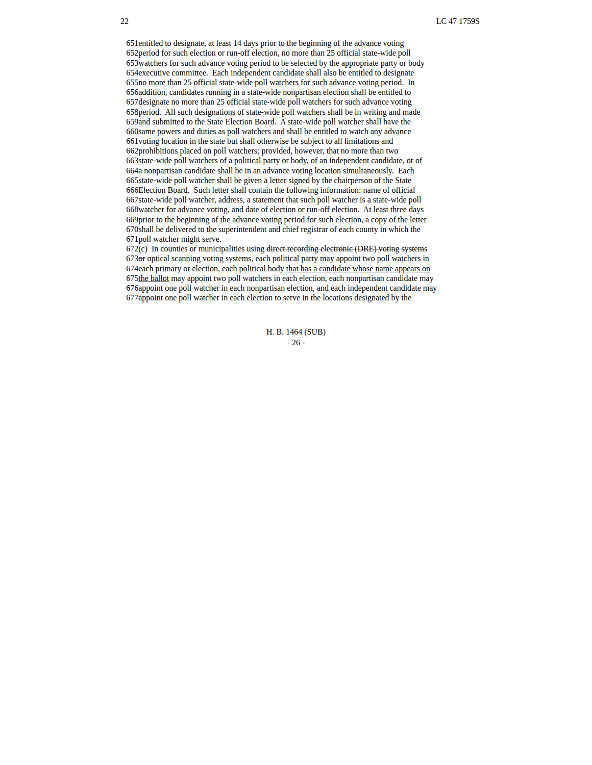22 LC 47 1759S
| 651 | entitled to designate, at least 14 days prior to the beginning of the advance voting |
| 652 | period for such election or run-off election, no more than 25 official state-wide poll |
| 653 | watchers for such advance voting period to be selected by the appropriate party or body |
| 654 | executive committee. Each independent candidate shall also be entitled to designate |
| 655 | no more than 25 official state-wide poll watchers for such advance voting period. In |
| 656 | addition, candidates running in a state-wide nonpartisan election shall be entitled to |
| 657 | designate no more than 25 official state-wide poll watchers for such advance voting |
| 658 | period. All such designations of state-wide poll watchers shall be in writing and made |
| 659 | and submitted to the State Election Board. A state-wide poll watcher shall have the |
| 660 | same powers and duties as poll watchers and shall be entitled to watch any advance |
| 661 | voting location in the state but shall otherwise be subject to all limitations and |
| 662 | prohibitions placed on poll watchers; provided, however, that no more than two |
| 663 | state-wide poll watchers of a political party or body, of an independent candidate, or of |
| 664 | a nonpartisan candidate shall be in an advance voting location simultaneously. Each |
| 665 | state-wide poll watcher shall be given a letter signed by the chairperson of the State |
| 666 | Election Board. Such letter shall contain the following information: name of official |
| 667 | state-wide poll watcher, address, a statement that such poll watcher is a state-wide poll |
| 668 | watcher for advance voting, and date of election or run-off election. At least three days |
| 669 | prior to the beginning of the advance voting period for such election, a copy of the letter |
| 670 | shall be delivered to the superintendent and chief registrar of each county in which the |
| 671 | poll watcher might serve. |
| 672 | (c) In counties or municipalities using direct recording electronic (DRE) voting systems |
| 673 | or optical scanning voting systems, each political party may appoint two poll watchers in |
| 674 | each primary or election, each political body that has a candidate whose name appears on |
| 675 | the ballot may appoint two poll watchers in each election, each nonpartisan candidate may |
| 676 | appoint one poll watcher in each nonpartisan election, and each independent candidate may |
| 677 | appoint one poll watcher in each election to serve in the locations designated by the |
H. B. 1464 (SUB)
- 26 -